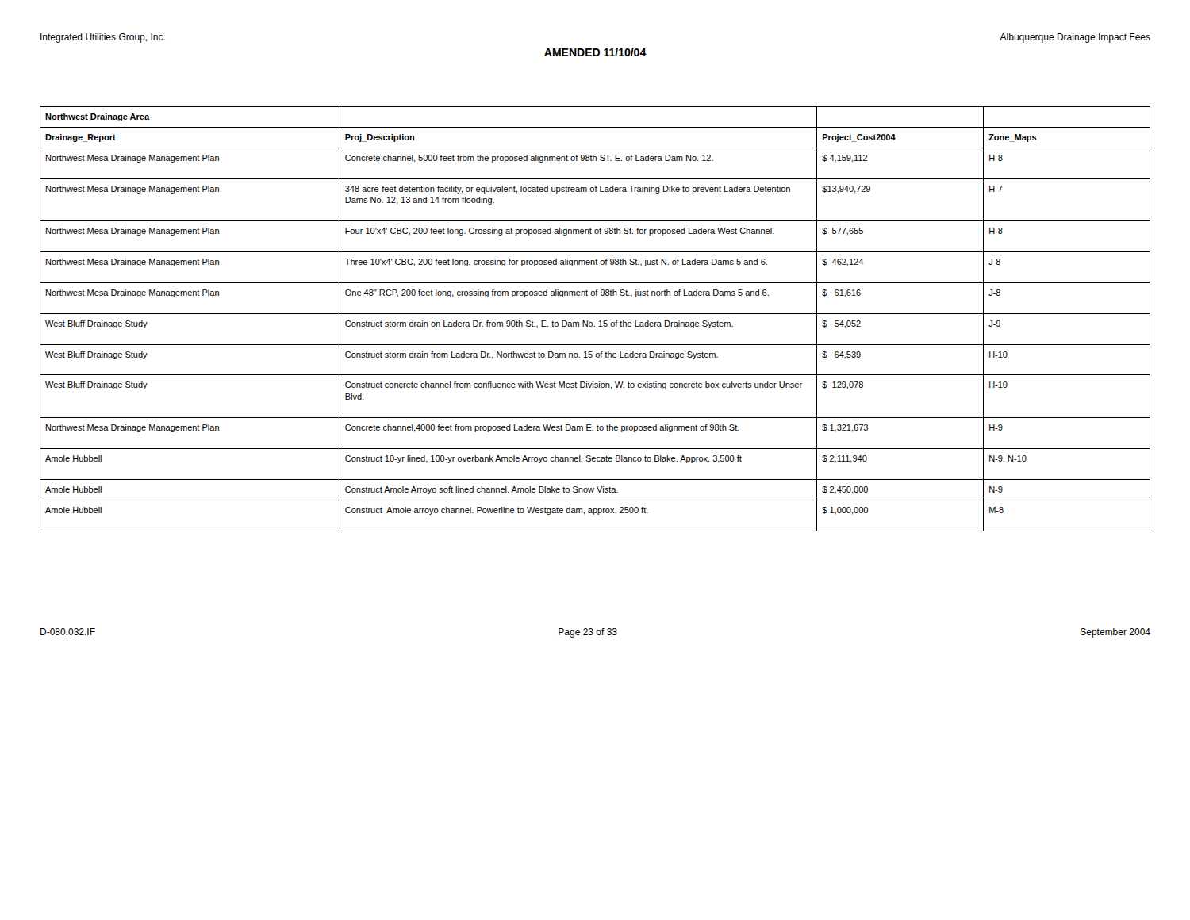Integrated Utilities Group, Inc.
Albuquerque Drainage Impact Fees
AMENDED 11/10/04
| Northwest Drainage Area | | | |
| Drainage_Report | Proj_Description | Project_Cost2004 | Zone_Maps |
| Northwest Mesa Drainage Management Plan | Concrete channel, 5000 feet from the proposed alignment of 98th ST. E. of Ladera Dam No. 12. | $ 4,159,112 | H-8 |
| Northwest Mesa Drainage Management Plan | 348 acre-feet detention facility, or equivalent, located upstream of Ladera Training Dike to prevent Ladera Detention Dams No. 12, 13 and 14 from flooding. | $13,940,729 | H-7 |
| Northwest Mesa Drainage Management Plan | Four 10'x4' CBC, 200 feet long. Crossing at proposed alignment of 98th St. for proposed Ladera West Channel. | $ 577,655 | H-8 |
| Northwest Mesa Drainage Management Plan | Three 10'x4' CBC, 200 feet long, crossing for proposed alignment of 98th St., just N. of Ladera Dams 5 and 6. | $ 462,124 | J-8 |
| Northwest Mesa Drainage Management Plan | One 48" RCP, 200 feet long, crossing from proposed alignment of 98th St., just north of Ladera Dams 5 and 6. | $ 61,616 | J-8 |
| West Bluff Drainage Study | Construct storm drain on Ladera Dr. from 90th St., E. to Dam No. 15 of the Ladera Drainage System. | $ 54,052 | J-9 |
| West Bluff Drainage Study | Construct storm drain from Ladera Dr., Northwest to Dam no. 15 of the Ladera Drainage System. | $ 64,539 | H-10 |
| West Bluff Drainage Study | Construct concrete channel from confluence with West Mest Division, W. to existing concrete box culverts under Unser Blvd. | $ 129,078 | H-10 |
| Northwest Mesa Drainage Management Plan | Concrete channel,4000 feet from proposed Ladera West Dam E. to the proposed alignment of 98th St. | $ 1,321,673 | H-9 |
| Amole Hubbell | Construct 10-yr lined, 100-yr overbank Amole Arroyo channel. Secate Blanco to Blake. Approx. 3,500 ft | $ 2,111,940 | N-9, N-10 |
| Amole Hubbell | Construct Amole Arroyo soft lined channel. Amole Blake to Snow Vista. | $ 2,450,000 | N-9 |
| Amole Hubbell | Construct Amole arroyo channel. Powerline to Westgate dam, approx. 2500 ft. | $ 1,000,000 | M-8 |
D-080.032.IF
September 2004
Page 23 of 33